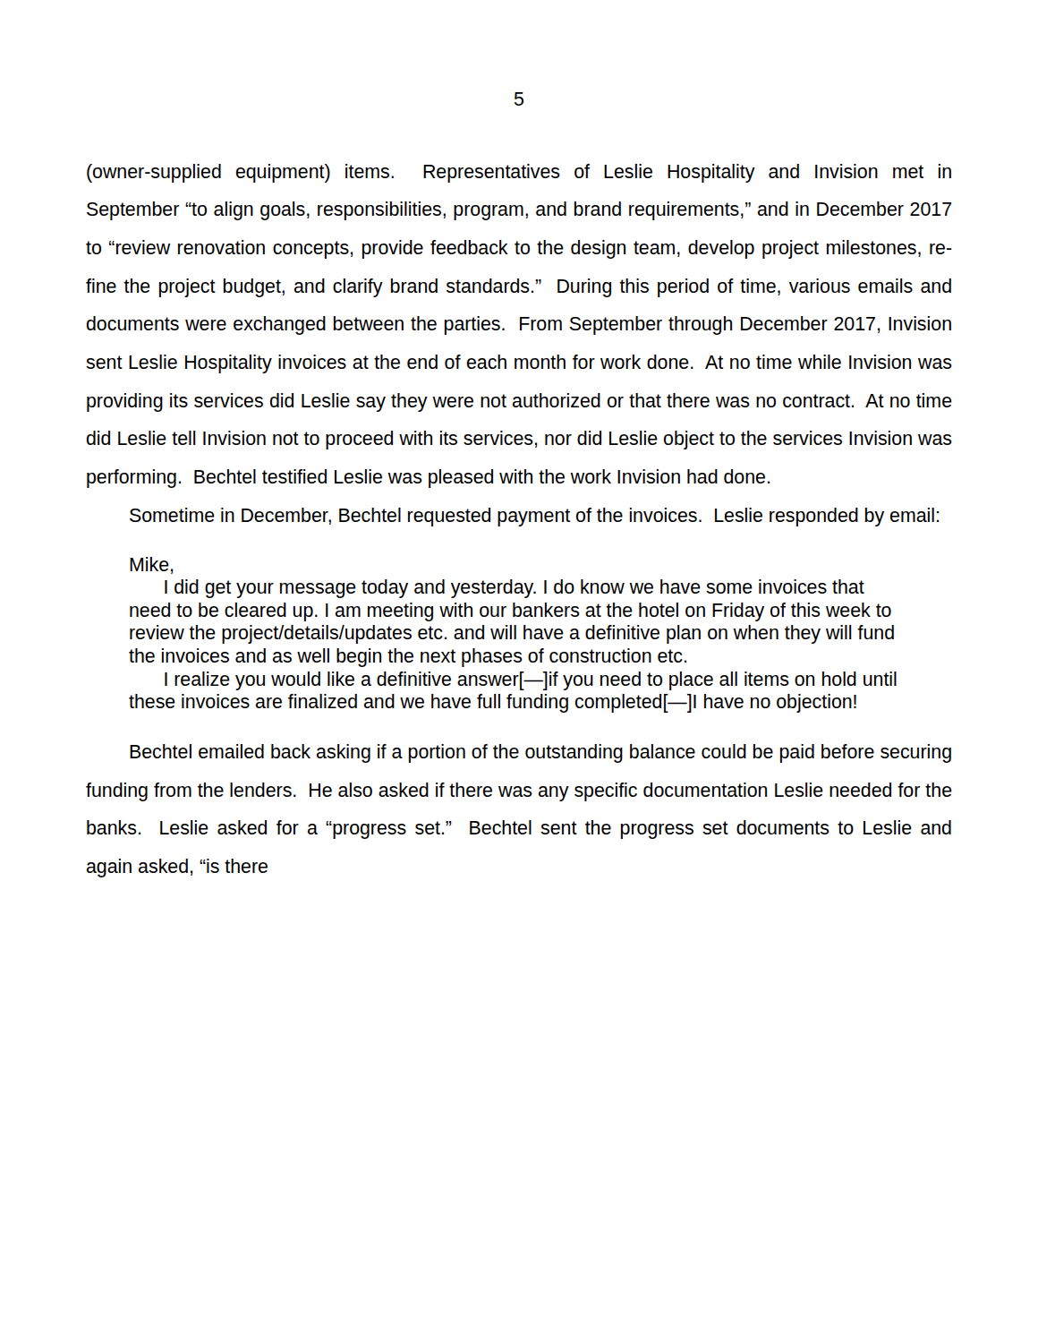5
(owner-supplied equipment) items. Representatives of Leslie Hospitality and Invision met in September “to align goals, responsibilities, program, and brand requirements,” and in December 2017 to “review renovation concepts, provide feedback to the design team, develop project milestones, refine the project budget, and clarify brand standards.” During this period of time, various emails and documents were exchanged between the parties. From September through December 2017, Invision sent Leslie Hospitality invoices at the end of each month for work done. At no time while Invision was providing its services did Leslie say they were not authorized or that there was no contract. At no time did Leslie tell Invision not to proceed with its services, nor did Leslie object to the services Invision was performing. Bechtel testified Leslie was pleased with the work Invision had done.
Sometime in December, Bechtel requested payment of the invoices. Leslie responded by email:
Mike,
I did get your message today and yesterday. I do know we have some invoices that need to be cleared up. I am meeting with our bankers at the hotel on Friday of this week to review the project/details/updates etc. and will have a definitive plan on when they will fund the invoices and as well begin the next phases of construction etc.
I realize you would like a definitive answer[—]if you need to place all items on hold until these invoices are finalized and we have full funding completed[—]I have no objection!
Bechtel emailed back asking if a portion of the outstanding balance could be paid before securing funding from the lenders. He also asked if there was any specific documentation Leslie needed for the banks. Leslie asked for a “progress set.” Bechtel sent the progress set documents to Leslie and again asked, “is there